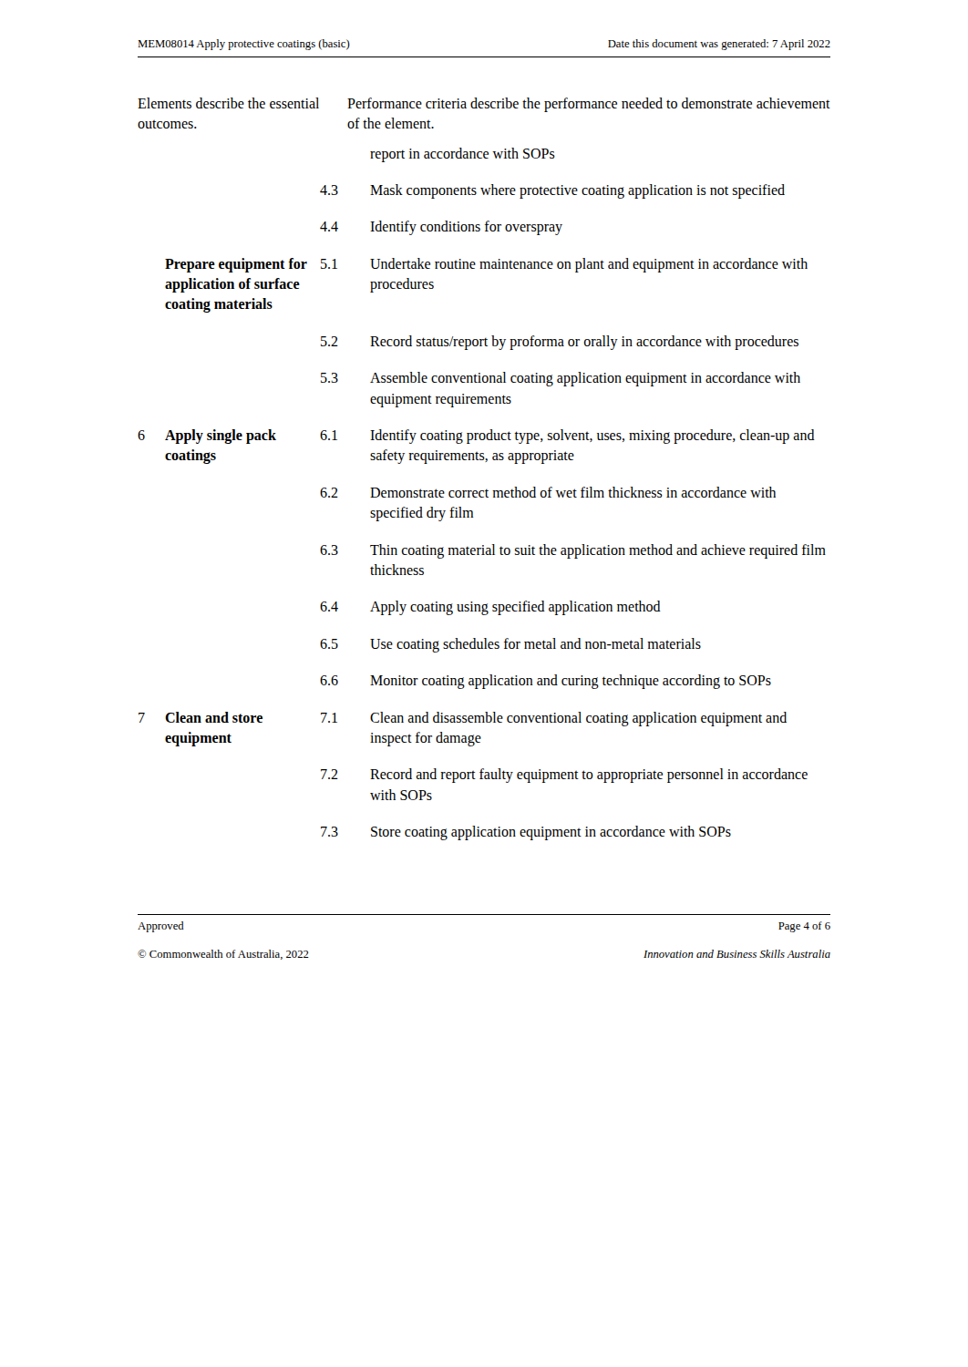MEM08014 Apply protective coatings (basic)
Date this document was generated: 7 April 2022
Elements describe the essential outcomes.
Performance criteria describe the performance needed to demonstrate achievement of the element.
| | | | report in accordance with SOPs |
| | | 4.3 | Mask components where protective coating application is not specified |
| | | 4.4 | Identify conditions for overspray |
| | Prepare equipment for application of surface coating materials | 5.1 | Undertake routine maintenance on plant and equipment in accordance with procedures |
| | | 5.2 | Record status/report by proforma or orally in accordance with procedures |
| | | 5.3 | Assemble conventional coating application equipment in accordance with equipment requirements |
| 6 | Apply single pack coatings | 6.1 | Identify coating product type, solvent, uses, mixing procedure, clean-up and safety requirements, as appropriate |
| | | 6.2 | Demonstrate correct method of wet film thickness in accordance with specified dry film |
| | | 6.3 | Thin coating material to suit the application method and achieve required film thickness |
| | | 6.4 | Apply coating using specified application method |
| | | 6.5 | Use coating schedules for metal and non-metal materials |
| | | 6.6 | Monitor coating application and curing technique according to SOPs |
| 7 | Clean and store equipment | 7.1 | Clean and disassemble conventional coating application equipment and inspect for damage |
| | | 7.2 | Record and report faulty equipment to appropriate personnel in accordance with SOPs |
| | | 7.3 | Store coating application equipment in accordance with SOPs |
Approved
Page 4 of 6
© Commonwealth of Australia, 2022
Innovation and Business Skills Australia